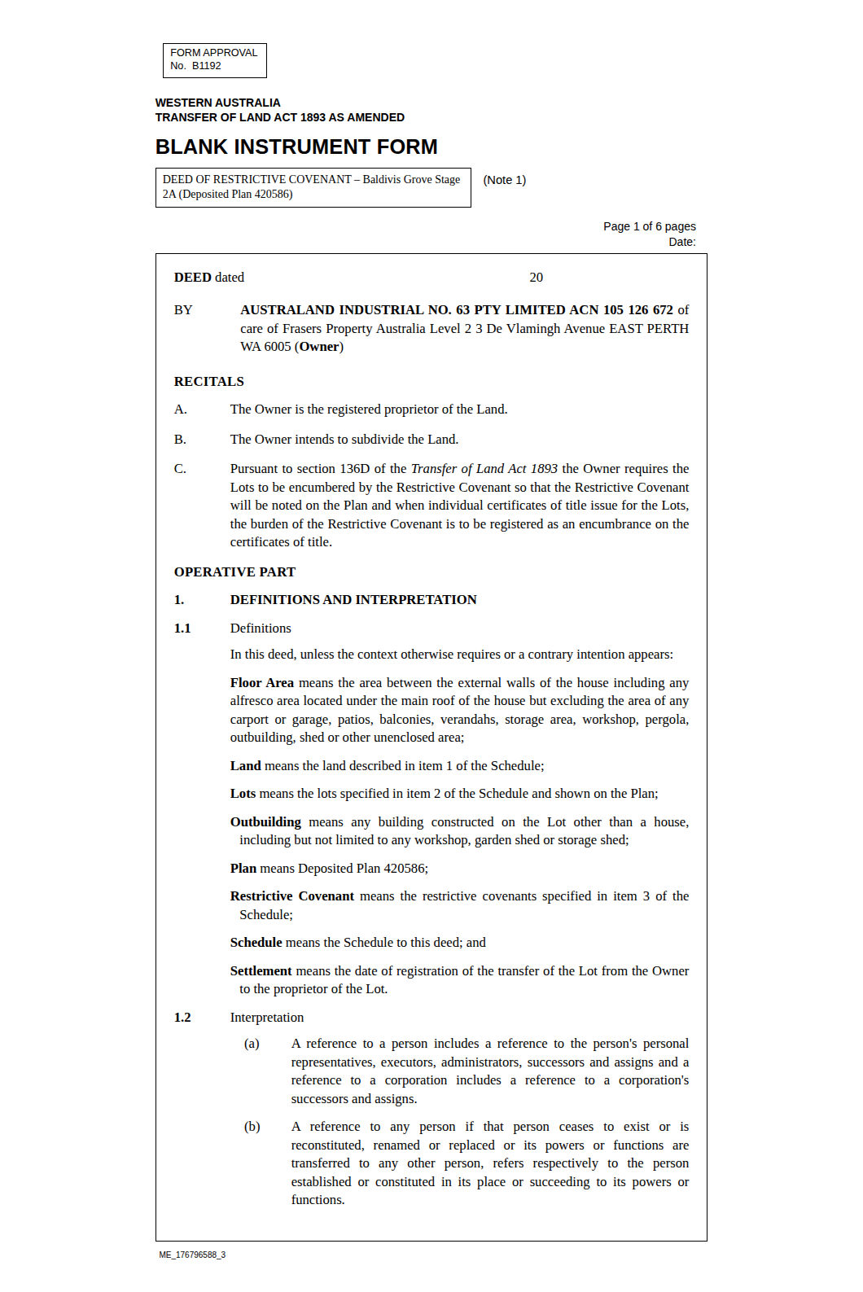FORM APPROVAL
No. B1192
WESTERN AUSTRALIA
TRANSFER OF LAND ACT 1893 AS AMENDED
BLANK INSTRUMENT FORM
DEED OF RESTRICTIVE COVENANT – Baldivis Grove Stage 2A (Deposited Plan 420586)
(Note 1)
Page 1 of 6 pages
Date:
DEED dated 20
BY
AUSTRALAND INDUSTRIAL NO. 63 PTY LIMITED ACN 105 126 672 of care of Frasers Property Australia Level 2 3 De Vlamingh Avenue EAST PERTH WA 6005 (Owner)
RECITALS
A.
The Owner is the registered proprietor of the Land.
B.
The Owner intends to subdivide the Land.
C.
Pursuant to section 136D of the Transfer of Land Act 1893 the Owner requires the Lots to be encumbered by the Restrictive Covenant so that the Restrictive Covenant will be noted on the Plan and when individual certificates of title issue for the Lots, the burden of the Restrictive Covenant is to be registered as an encumbrance on the certificates of title.
OPERATIVE PART
1.
DEFINITIONS AND INTERPRETATION
1.1
Definitions
In this deed, unless the context otherwise requires or a contrary intention appears:
Floor Area means the area between the external walls of the house including any alfresco area located under the main roof of the house but excluding the area of any carport or garage, patios, balconies, verandahs, storage area, workshop, pergola, outbuilding, shed or other unenclosed area;
Land means the land described in item 1 of the Schedule;
Lots means the lots specified in item 2 of the Schedule and shown on the Plan;
Outbuilding means any building constructed on the Lot other than a house, including but not limited to any workshop, garden shed or storage shed;
Plan means Deposited Plan 420586;
Restrictive Covenant means the restrictive covenants specified in item 3 of the Schedule;
Schedule means the Schedule to this deed; and
Settlement means the date of registration of the transfer of the Lot from the Owner to the proprietor of the Lot.
1.2
Interpretation
(a)
A reference to a person includes a reference to the person's personal representatives, executors, administrators, successors and assigns and a reference to a corporation includes a reference to a corporation's successors and assigns.
(b)
A reference to any person if that person ceases to exist or is reconstituted, renamed or replaced or its powers or functions are transferred to any other person, refers respectively to the person established or constituted in its place or succeeding to its powers or functions.
ME_176796588_3